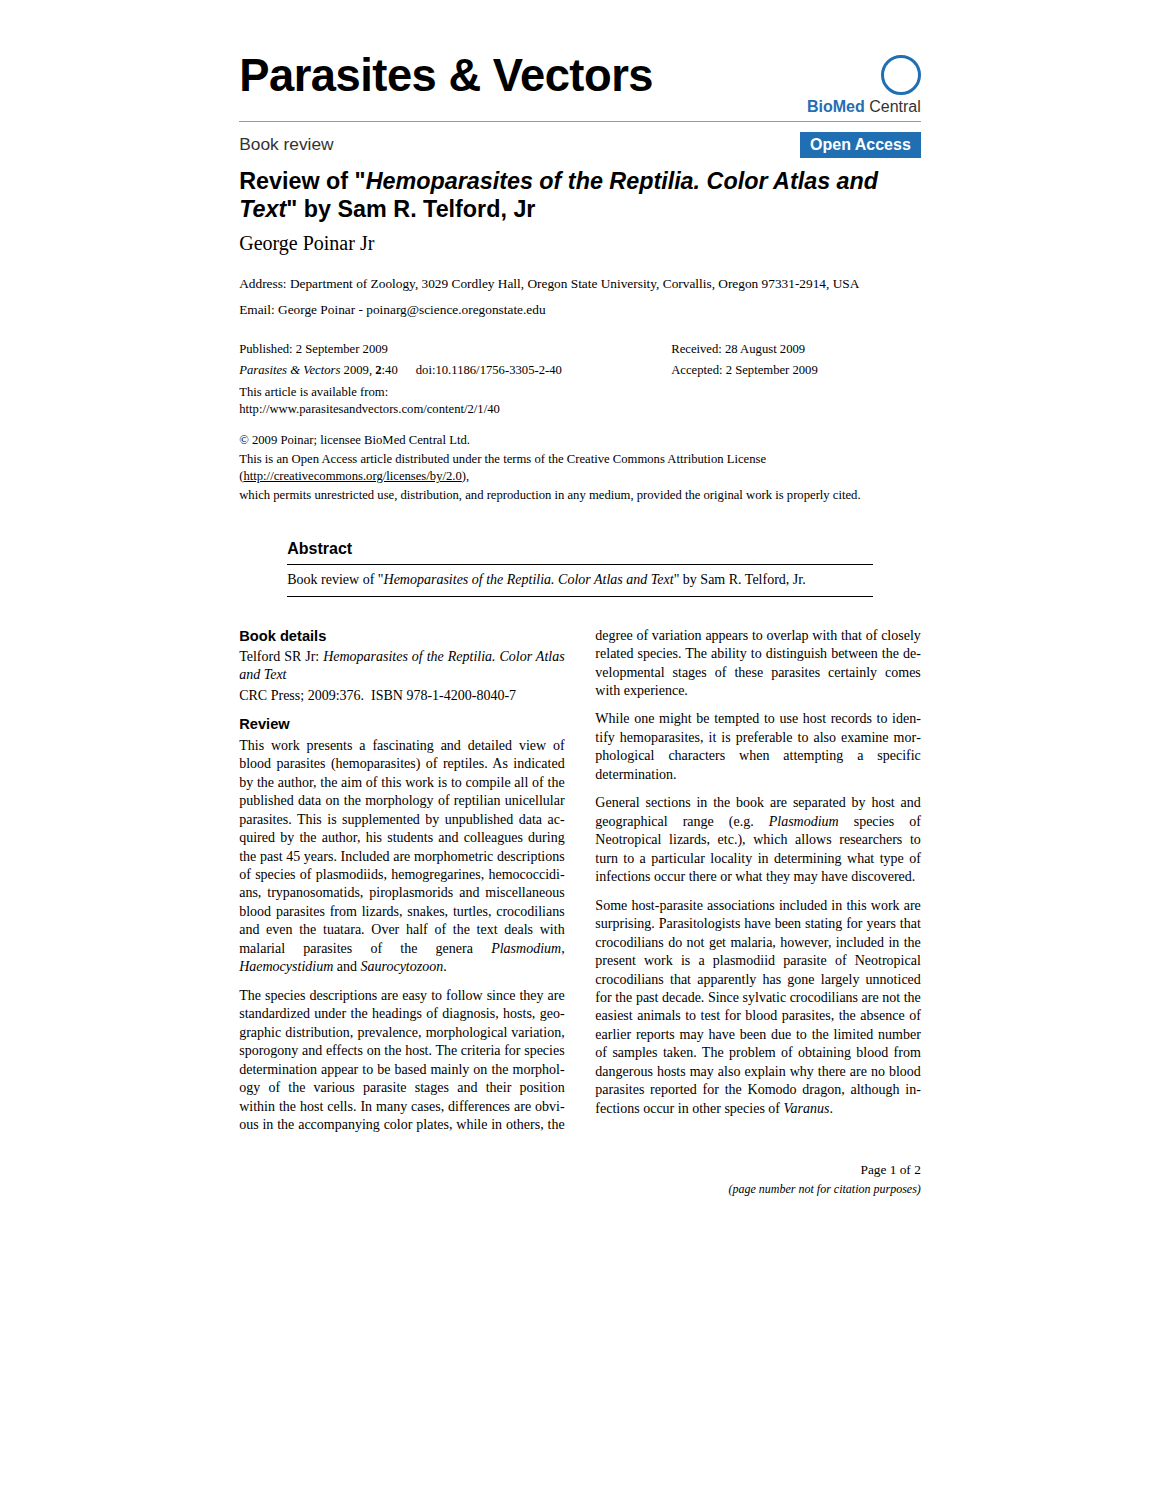Parasites & Vectors
BioMed Central
Book review
Open Access
Review of "Hemoparasites of the Reptilia. Color Atlas and Text" by Sam R. Telford, Jr
George Poinar Jr
Address: Department of Zoology, 3029 Cordley Hall, Oregon State University, Corvallis, Oregon 97331-2914, USA
Email: George Poinar - poinarg@science.oregonstate.edu
Published: 2 September 2009
Parasites & Vectors 2009, 2:40doi:10.1186/1756-3305-2-40
This article is available from: http://www.parasitesandvectors.com/content/2/1/40
Received: 28 August 2009
Accepted: 2 September 2009
© 2009 Poinar; licensee BioMed Central Ltd.
This is an Open Access article distributed under the terms of the Creative Commons Attribution License (http://creativecommons.org/licenses/by/2.0),
which permits unrestricted use, distribution, and reproduction in any medium, provided the original work is properly cited.
Abstract
Book review of "Hemoparasites of the Reptilia. Color Atlas and Text" by Sam R. Telford, Jr.
Book details
Telford SR Jr: Hemoparasites of the Reptilia. Color Atlas and Text
CRC Press; 2009:376. ISBN 978-1-4200-8040-7
Review
This work presents a fascinating and detailed view of blood parasites (hemoparasites) of reptiles. As indicated by the author, the aim of this work is to compile all of the published data on the morphology of reptilian unicellular parasites. This is supplemented by unpublished data acquired by the author, his students and colleagues during the past 45 years. Included are morphometric descriptions of species of plasmodiids, hemogregarines, hemococcidians, trypanosomatids, piroplasmorids and miscellaneous blood parasites from lizards, snakes, turtles, crocodilians and even the tuatara. Over half of the text deals with malarial parasites of the genera Plasmodium, Haemocystidium and Saurocytozoon.
The species descriptions are easy to follow since they are standardized under the headings of diagnosis, hosts, geographic distribution, prevalence, morphological variation, sporogony and effects on the host. The criteria for species determination appear to be based mainly on the morphology of the various parasite stages and their position within the host cells. In many cases, differences are obvious in the accompanying color plates, while in others, the degree of variation appears to overlap with that of closely related species. The ability to distinguish between the developmental stages of these parasites certainly comes with experience.
While one might be tempted to use host records to identify hemoparasites, it is preferable to also examine morphological characters when attempting a specific determination.
General sections in the book are separated by host and geographical range (e.g. Plasmodium species of Neotropical lizards, etc.), which allows researchers to turn to a particular locality in determining what type of infections occur there or what they may have discovered.
Some host-parasite associations included in this work are surprising. Parasitologists have been stating for years that crocodilians do not get malaria, however, included in the present work is a plasmodiid parasite of Neotropical crocodilians that apparently has gone largely unnoticed for the past decade. Since sylvatic crocodilians are not the easiest animals to test for blood parasites, the absence of earlier reports may have been due to the limited number of samples taken. The problem of obtaining blood from dangerous hosts may also explain why there are no blood parasites reported for the Komodo dragon, although infections occur in other species of Varanus.
Page 1 of 2
(page number not for citation purposes)